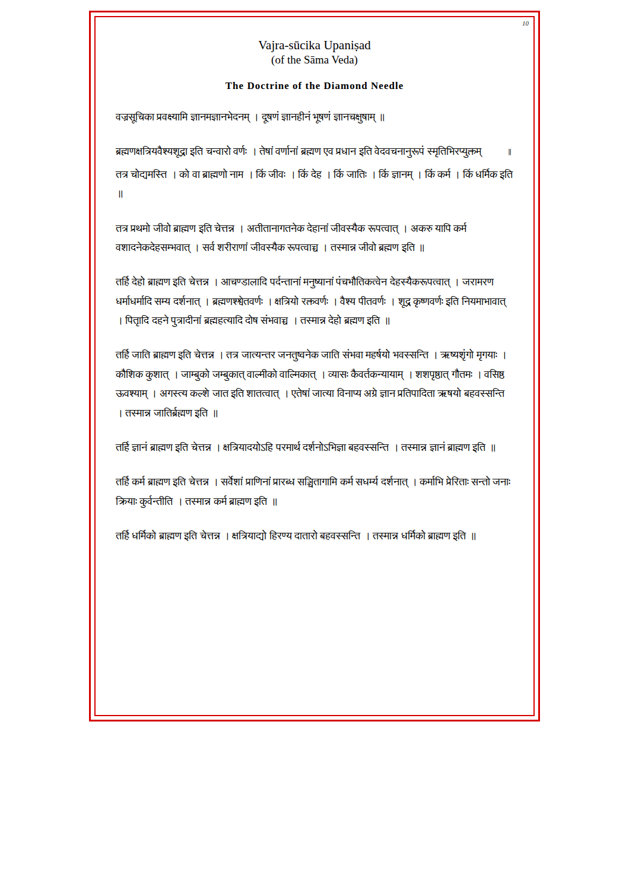10
Vajra-sūcika Upaniṣad (of the Sāma Veda)
The Doctrine of the Diamond Needle
वज्रसूचिका प्रवक्ष्यामि ज्ञानमज्ञानभेदनम् । दूषणं ज्ञानहीनं भूषणं ज्ञानचक्षुषाम् ॥
ब्रह्मणक्षत्रियवैश्यशूद्रा इति चन्वारो वर्णः । तेषां वर्णानां ब्रह्मण एव प्रधान इति वेदवचनानुरूपं स्मृतिभिरप्युक्तम् ॥
तत्र चोद्यमस्ति । को वा ब्राह्मणो नाम । किं जीवः । किं देह । किं जातिः । किं ज्ञानम् । किं कर्म । किं धर्मिक इति ॥
तत्र प्रथमो जीवो ब्राह्मण इति चेत्तन्न । अतीतानागतनेक देहानां जीवस्यैक रूपत्वात् । अकरु यापि कर्म वशादनेकदेहसम्भवात् । सर्व शरीराणां जीवस्यैक रूपत्वाच्च । तस्मान्न जीवो ब्रह्मण इति ॥
तर्हि देहो ब्राह्मण इति चेत्तन्न । आचण्डालादि पर्दन्तानां मनुष्यानां पंचभौतिकत्वेन देहस्यैकरूपत्वात् । जरामरण धर्माधर्मादि सम्य दर्शनात् । ब्रह्मणश्श्वेतवर्णः । क्षत्रियो रक्तवर्णः । वैश्य पीतवर्णः । शूद्र कृष्णवर्णः इति नियमाभावात् । पितृादि दहने पुत्रादीनां ब्रह्महत्यादि दोष संभवाच्च । तस्मान्न देहो ब्रह्मण इति ॥
तर्हि जाति ब्राह्मण इति चेत्तन्न । तत्र जात्यन्तर जनतुष्वनेक जाति संभवा महर्षयो भवस्सन्ति । ऋष्यशृंगो मृगयाः । कौशिक कुशात् । जाम्बुको जम्बुकात् वाल्मीको वाल्मिकात् । व्यासः कैवर्तकन्यायाम् । शशपृष्ठात् गौतमः । वसिष्ठ ऊवश्याम् । अगस्त्य कल्शे जात इति शातत्वात् । एतेषां जात्या विनाप्य अग्रे ज्ञान प्रतिपादिता ऋषयो बहवस्सन्ति । तस्मान्न जातिर्ब्रह्मण इति ॥
तर्हि ज्ञानं ब्राह्मण इति चेत्तन्न । क्षत्रियादयोऽहि परमार्थ दर्शनोऽभिज्ञा बहवस्सन्ति । तस्मान्न ज्ञानं ब्राह्मण इति ॥
तर्हि कर्म ब्राह्मण इति चेत्तन्न । सर्वेशां प्राणिनां प्रारब्ध सञ्चितागामि कर्म सधर्म्य दर्शनात् । कर्माभि प्रेरिताः सन्तो जनाः क्रियाः कुर्वन्तीति । तस्मान्न कर्म ब्राह्मण इति ॥
तर्हि धर्मिको ब्राह्मण इति चेत्तन्न । क्षत्रियाद्यो हिरण्य दातारो बहवस्सन्ति । तस्मान्न धर्मिको ब्राह्मण इति ॥